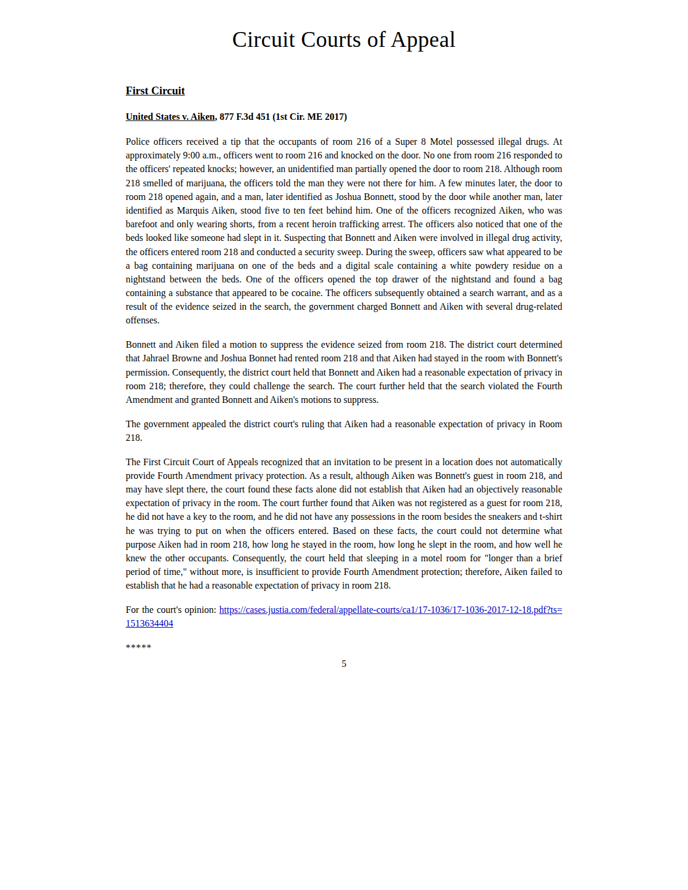Circuit Courts of Appeal
First Circuit
United States v. Aiken, 877 F.3d 451 (1st Cir. ME 2017)
Police officers received a tip that the occupants of room 216 of a Super 8 Motel possessed illegal drugs. At approximately 9:00 a.m., officers went to room 216 and knocked on the door. No one from room 216 responded to the officers' repeated knocks; however, an unidentified man partially opened the door to room 218. Although room 218 smelled of marijuana, the officers told the man they were not there for him. A few minutes later, the door to room 218 opened again, and a man, later identified as Joshua Bonnett, stood by the door while another man, later identified as Marquis Aiken, stood five to ten feet behind him. One of the officers recognized Aiken, who was barefoot and only wearing shorts, from a recent heroin trafficking arrest. The officers also noticed that one of the beds looked like someone had slept in it. Suspecting that Bonnett and Aiken were involved in illegal drug activity, the officers entered room 218 and conducted a security sweep. During the sweep, officers saw what appeared to be a bag containing marijuana on one of the beds and a digital scale containing a white powdery residue on a nightstand between the beds. One of the officers opened the top drawer of the nightstand and found a bag containing a substance that appeared to be cocaine. The officers subsequently obtained a search warrant, and as a result of the evidence seized in the search, the government charged Bonnett and Aiken with several drug-related offenses.
Bonnett and Aiken filed a motion to suppress the evidence seized from room 218. The district court determined that Jahrael Browne and Joshua Bonnet had rented room 218 and that Aiken had stayed in the room with Bonnett's permission. Consequently, the district court held that Bonnett and Aiken had a reasonable expectation of privacy in room 218; therefore, they could challenge the search. The court further held that the search violated the Fourth Amendment and granted Bonnett and Aiken's motions to suppress.
The government appealed the district court's ruling that Aiken had a reasonable expectation of privacy in Room 218.
The First Circuit Court of Appeals recognized that an invitation to be present in a location does not automatically provide Fourth Amendment privacy protection. As a result, although Aiken was Bonnett's guest in room 218, and may have slept there, the court found these facts alone did not establish that Aiken had an objectively reasonable expectation of privacy in the room. The court further found that Aiken was not registered as a guest for room 218, he did not have a key to the room, and he did not have any possessions in the room besides the sneakers and t-shirt he was trying to put on when the officers entered. Based on these facts, the court could not determine what purpose Aiken had in room 218, how long he stayed in the room, how long he slept in the room, and how well he knew the other occupants. Consequently, the court held that sleeping in a motel room for "longer than a brief period of time," without more, is insufficient to provide Fourth Amendment protection; therefore, Aiken failed to establish that he had a reasonable expectation of privacy in room 218.
For the court's opinion: https://cases.justia.com/federal/appellate-courts/ca1/17-1036/17-1036-2017-12-18.pdf?ts=1513634404
*****
5